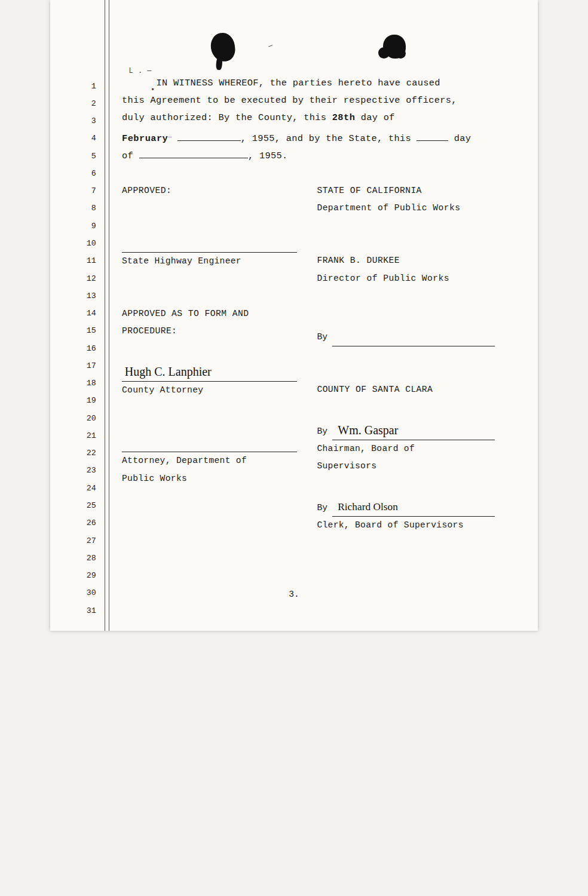1
2
3
4
5
6
7
8
9
10
11
12
13
14
15
16
17
18
19
20
21
22
23
24
25
26
27
28
29
30
31
— L . — •
IN WITNESS WHEREOF, the parties hereto have caused
this Agreement to be executed by their respective officers,
duly authorized: By the County, this 28th day of
February… , 1955, and by the State, this day
of , 1955.
APPROVED:
State Highway Engineer
APPROVED AS TO FORM AND
PROCEDURE:
Hugh C. Lanphier
County Attorney
Attorney, Department of
Public Works
STATE OF CALIFORNIA
Department of Public Works
FRANK B. DURKEE
Director of Public Works
By
COUNTY OF SANTA CLARA
By Wm. Gaspar
Chairman, Board of
Supervisors
By Richard Olson
Clerk, Board of Supervisors
3.